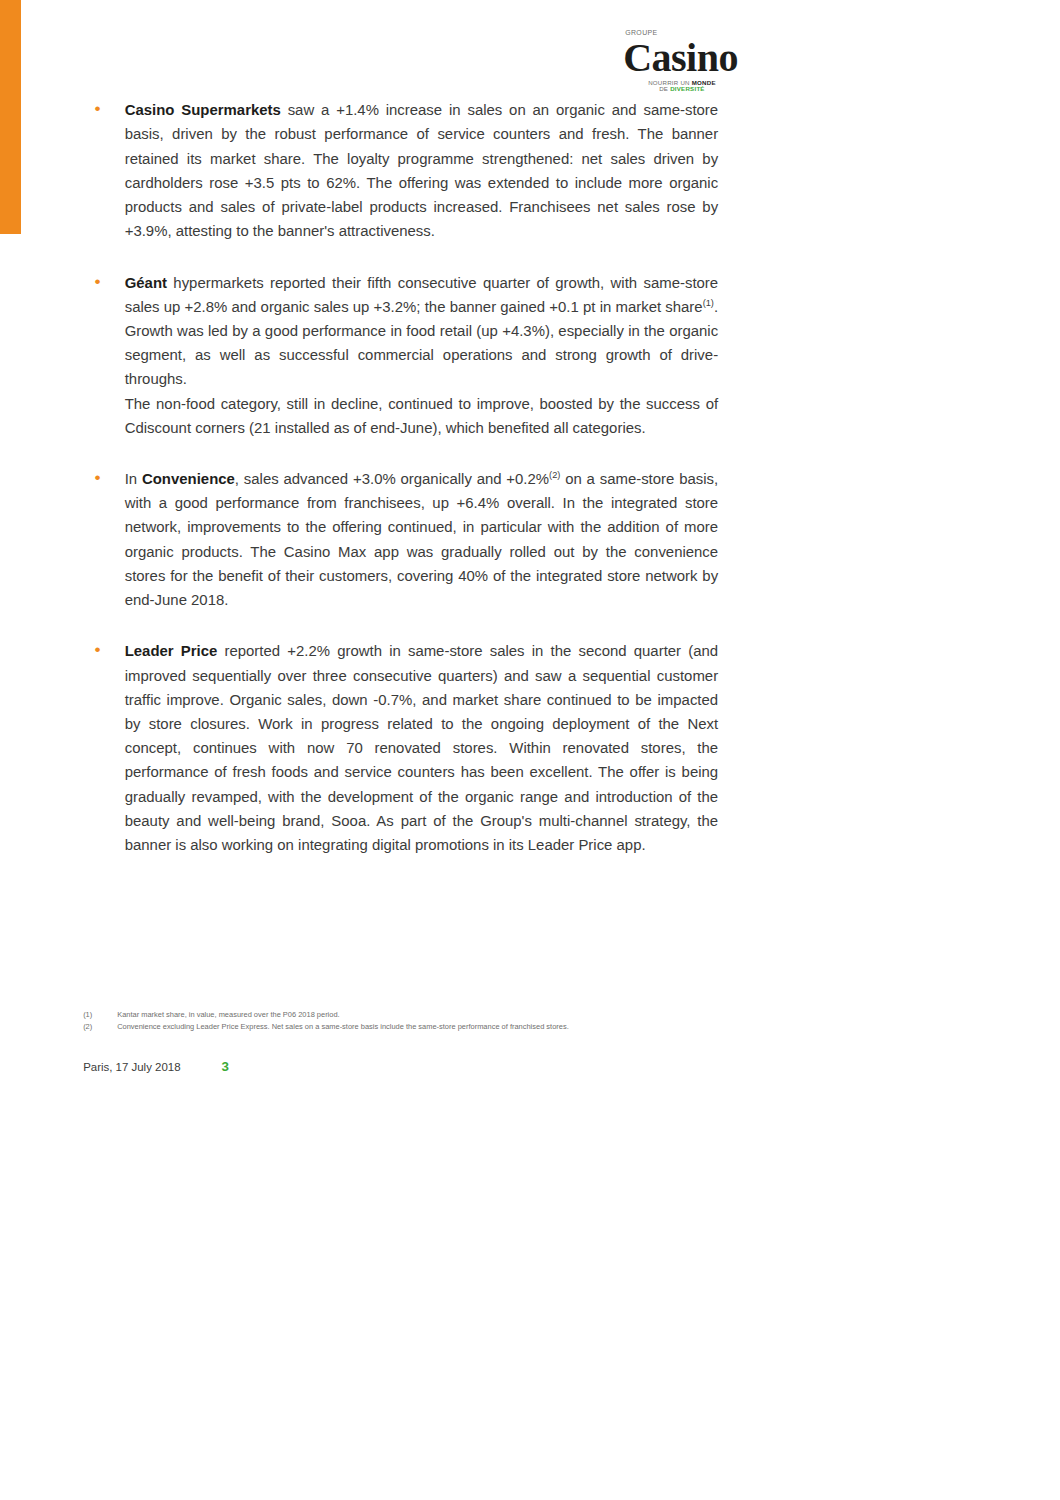GROUPE
Casino 
NOURRIR UN MONDE
DE DIVERSITÉ
Casino Supermarkets saw a +1.4% increase in sales on an organic and same-store basis, driven by the robust performance of service counters and fresh. The banner retained its market share. The loyalty programme strengthened: net sales driven by cardholders rose +3.5 pts to 62%. The offering was extended to include more organic products and sales of private-label products increased. Franchisees net sales rose by +3.9%, attesting to the banner's attractiveness.
Géant hypermarkets reported their fifth consecutive quarter of growth, with same-store sales up +2.8% and organic sales up +3.2%; the banner gained +0.1 pt in market share(1). Growth was led by a good performance in food retail (up +4.3%), especially in the organic segment, as well as successful commercial operations and strong growth of drive-throughs.
The non-food category, still in decline, continued to improve, boosted by the success of Cdiscount corners (21 installed as of end-June), which benefited all categories.
In Convenience, sales advanced +3.0% organically and +0.2%(2) on a same-store basis, with a good performance from franchisees, up +6.4% overall. In the integrated store network, improvements to the offering continued, in particular with the addition of more organic products. The Casino Max app was gradually rolled out by the convenience stores for the benefit of their customers, covering 40% of the integrated store network by end-June 2018.
Leader Price reported +2.2% growth in same-store sales in the second quarter (and improved sequentially over three consecutive quarters) and saw a sequential customer traffic improve. Organic sales, down -0.7%, and market share continued to be impacted by store closures. Work in progress related to the ongoing deployment of the Next concept, continues with now 70 renovated stores. Within renovated stores, the performance of fresh foods and service counters has been excellent. The offer is being gradually revamped, with the development of the organic range and introduction of the beauty and well-being brand, Sooa. As part of the Group's multi-channel strategy, the banner is also working on integrating digital promotions in its Leader Price app.
| (1) | Kantar market share, in value, measured over the P06 2018 period. |
| (2) | Convenience excluding Leader Price Express. Net sales on a same-store basis include the same-store performance of franchised stores. |
Paris, 17 July 2018 3